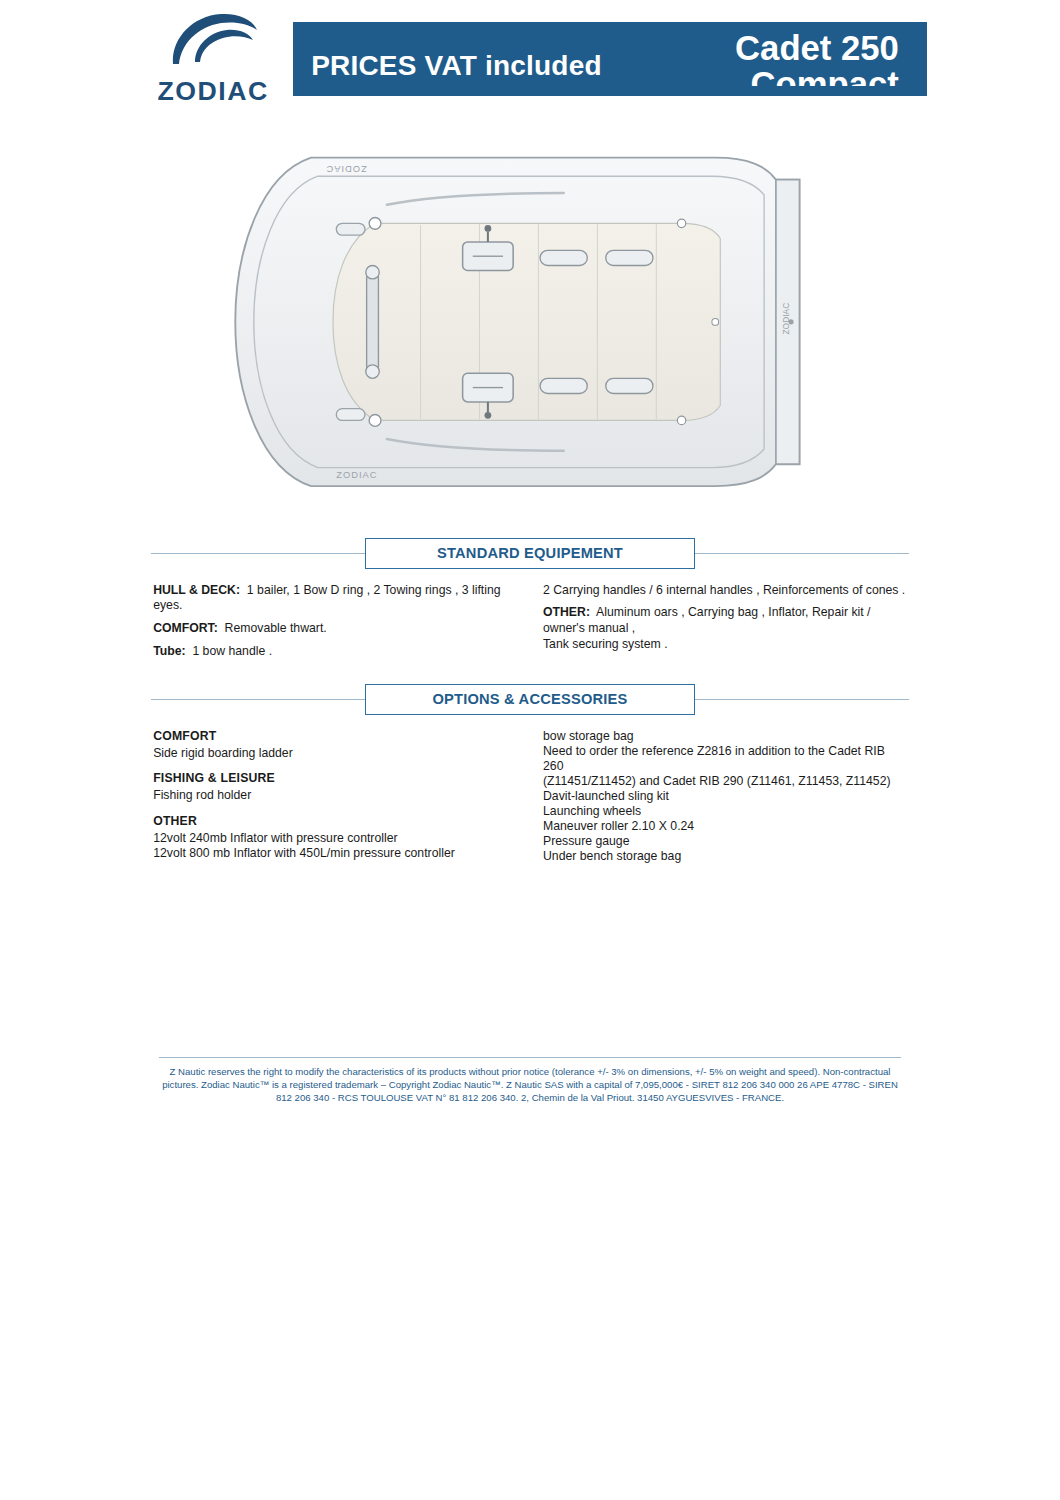Zodiac emblem
ZODIAC
PRICES VAT included
Cadet 250 Compact
Cadet 250 Compact — top view ZODIAC ZODIAC ZODIAC
STANDARD EQUIPEMENT
HULL & DECK: 1 bailer, 1 Bow D ring , 2 Towing rings , 3 lifting eyes.
COMFORT: Removable thwart.
Tube: 1 bow handle .
2 Carrying handles / 6 internal handles , Reinforcements of cones .
OTHER: Aluminum oars , Carrying bag , Inflator, Repair kit / owner's manual ,
Tank securing system .
OPTIONS & ACCESSORIES
COMFORT
Side rigid boarding ladder
FISHING & LEISURE
Fishing rod holder
OTHER
12volt 240mb Inflator with pressure controller
12volt 800 mb Inflator with 450L/min pressure controller
bow storage bag
Need to order the reference Z2816 in addition to the Cadet RIB 260
(Z11451/Z11452) and Cadet RIB 290 (Z11461, Z11453, Z11452)
Davit-launched sling kit
Launching wheels
Maneuver roller 2.10 X 0.24
Pressure gauge
Under bench storage bag
Z Nautic reserves the right to modify the characteristics of its products without prior notice (tolerance +/- 3% on dimensions, +/- 5% on weight and speed). Non-contractual pictures. Zodiac Nautic™ is a registered trademark – Copyright Zodiac Nautic™. Z Nautic SAS with a capital of 7,095,000€ - SIRET 812 206 340 000 26 APE 4778C - SIREN 812 206 340 - RCS TOULOUSE VAT N° 81 812 206 340. 2, Chemin de la Val Priout. 31450 AYGUESVIVES - FRANCE.